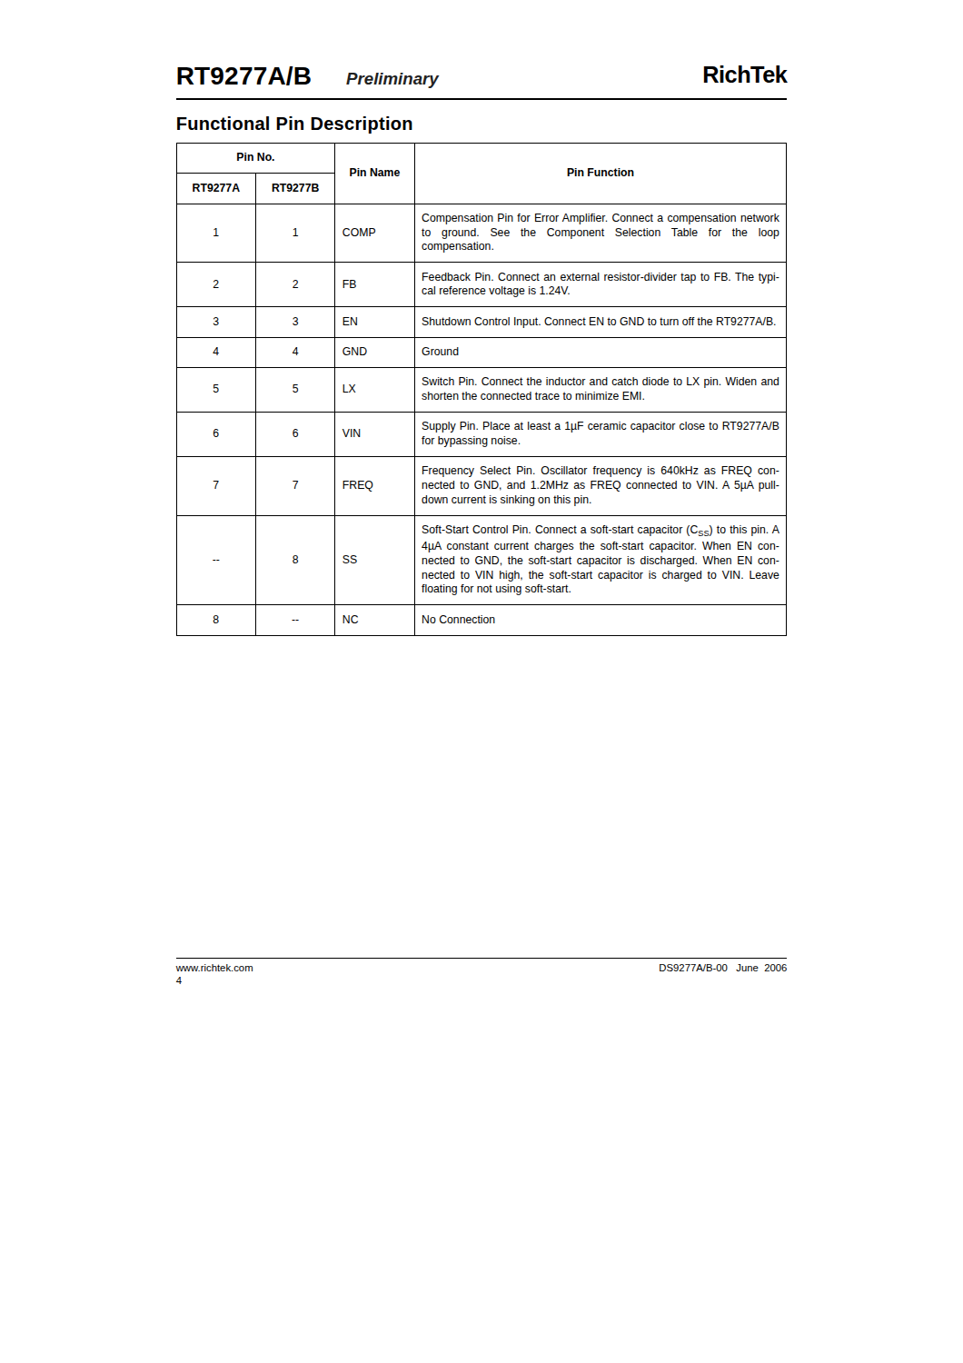RT9277A/B Preliminary
RichTek
Functional Pin Description
| Pin No. | Pin Name | Pin Function |
| --- | --- | --- |
| RT9277A | RT9277B |
| 1 | 1 | COMP | Compensation Pin for Error Amplifier. Connect a compensation network to ground. See the Component Selection Table for the loop compensation. |
| 2 | 2 | FB | Feedback Pin. Connect an external resistor-divider tap to FB. The typical reference voltage is 1.24V. |
| 3 | 3 | EN | Shutdown Control Input. Connect EN to GND to turn off the RT9277A/B. |
| 4 | 4 | GND | Ground |
| 5 | 5 | LX | Switch Pin. Connect the inductor and catch diode to LX pin. Widen and shorten the connected trace to minimize EMI. |
| 6 | 6 | VIN | Supply Pin. Place at least a 1µF ceramic capacitor close to RT9277A/B for bypassing noise. |
| 7 | 7 | FREQ | Frequency Select Pin. Oscillator frequency is 640kHz as FREQ connected to GND, and 1.2MHz as FREQ connected to VIN. A 5µA pull-down current is sinking on this pin. |
| -- | 8 | SS | Soft-Start Control Pin. Connect a soft-start capacitor (C SS ) to this pin. A 4µA constant current charges the soft-start capacitor. When EN connected to GND, the soft-start capacitor is discharged. When EN connected to VIN high, the soft-start capacitor is charged to VIN. Leave floating for not using soft-start. |
| 8 | -- | NC | No Connection |
www.richtek.com
DS9277A/B-00 June 2006
4